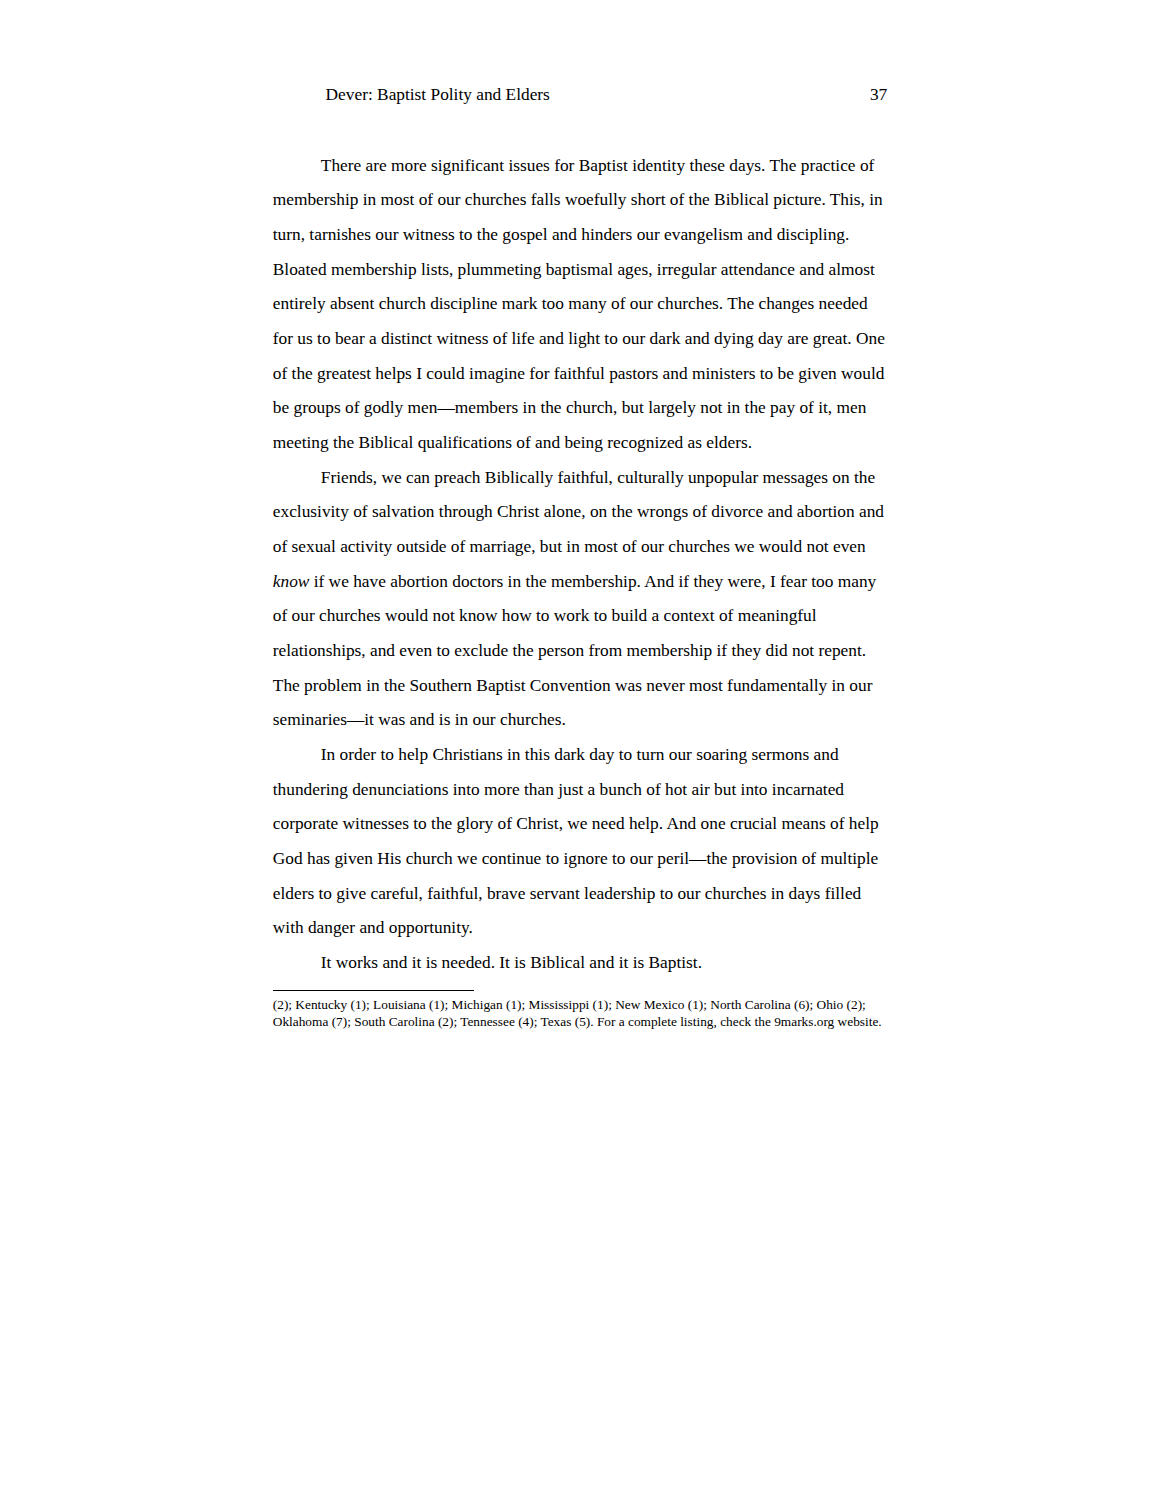Dever: Baptist Polity and Elders 37
There are more significant issues for Baptist identity these days. The practice of membership in most of our churches falls woefully short of the Biblical picture. This, in turn, tarnishes our witness to the gospel and hinders our evangelism and discipling. Bloated membership lists, plummeting baptismal ages, irregular attendance and almost entirely absent church discipline mark too many of our churches. The changes needed for us to bear a distinct witness of life and light to our dark and dying day are great. One of the greatest helps I could imagine for faithful pastors and ministers to be given would be groups of godly men—members in the church, but largely not in the pay of it, men meeting the Biblical qualifications of and being recognized as elders.
Friends, we can preach Biblically faithful, culturally unpopular messages on the exclusivity of salvation through Christ alone, on the wrongs of divorce and abortion and of sexual activity outside of marriage, but in most of our churches we would not even know if we have abortion doctors in the membership. And if they were, I fear too many of our churches would not know how to work to build a context of meaningful relationships, and even to exclude the person from membership if they did not repent. The problem in the Southern Baptist Convention was never most fundamentally in our seminaries—it was and is in our churches.
In order to help Christians in this dark day to turn our soaring sermons and thundering denunciations into more than just a bunch of hot air but into incarnated corporate witnesses to the glory of Christ, we need help. And one crucial means of help God has given His church we continue to ignore to our peril—the provision of multiple elders to give careful, faithful, brave servant leadership to our churches in days filled with danger and opportunity.
It works and it is needed. It is Biblical and it is Baptist.
(2); Kentucky (1); Louisiana (1); Michigan (1); Mississippi (1); New Mexico (1); North Carolina (6); Ohio (2); Oklahoma (7); South Carolina (2); Tennessee (4); Texas (5). For a complete listing, check the 9marks.org website.